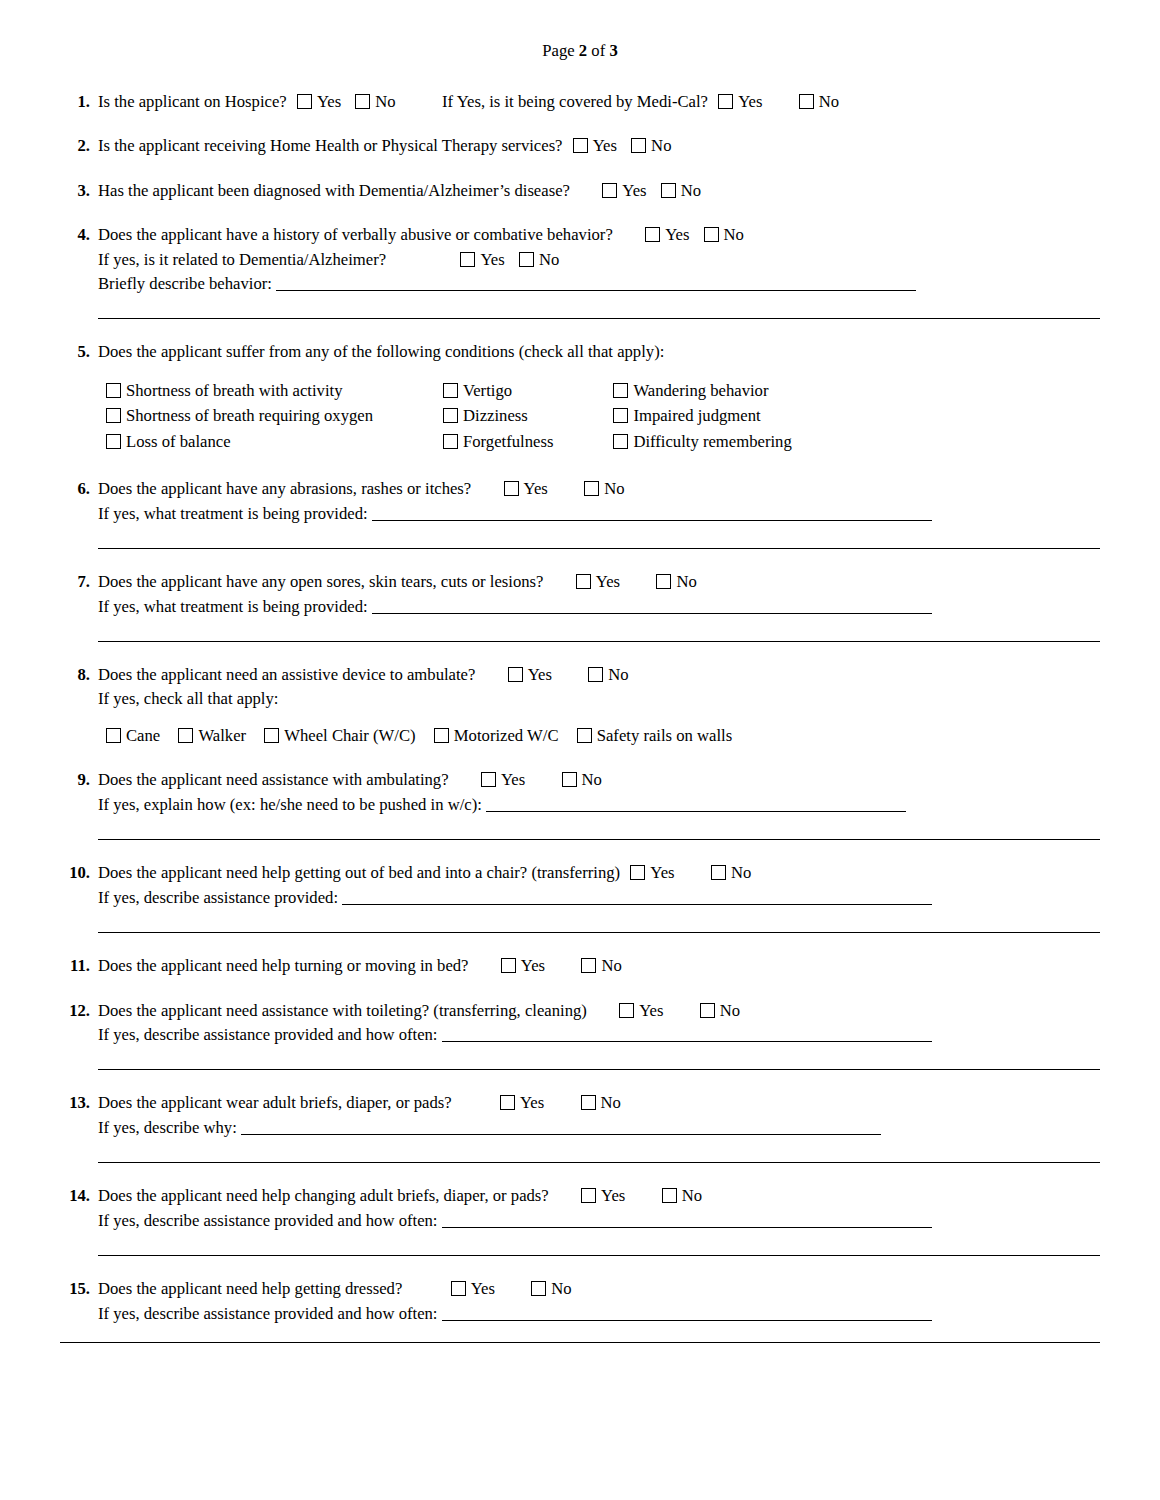Page 2 of 3
Is the applicant on Hospice? Yes No If Yes, is it being covered by Medi-Cal? Yes No
Is the applicant receiving Home Health or Physical Therapy services? Yes No
Has the applicant been diagnosed with Dementia/Alzheimer’s disease? Yes No
Does the applicant have a history of verbally abusive or combative behavior? Yes No
If yes, is it related to Dementia/Alzheimer? Yes No
Briefly describe behavior:
Does the applicant suffer from any of the following conditions (check all that apply):
| Shortness of breath with activity | Vertigo | Wandering behavior |
| Shortness of breath requiring oxygen | Dizziness | Impaired judgment |
| Loss of balance | Forgetfulness | Difficulty remembering |
Does the applicant have any abrasions, rashes or itches? Yes No
If yes, what treatment is being provided:
Does the applicant have any open sores, skin tears, cuts or lesions? Yes No
If yes, what treatment is being provided:
Does the applicant need an assistive device to ambulate? Yes No
If yes, check all that apply:
Cane Walker Wheel Chair (W/C) Motorized W/C Safety rails on walls
Does the applicant need assistance with ambulating? Yes No
If yes, explain how (ex: he/she need to be pushed in w/c):
Does the applicant need help getting out of bed and into a chair? (transferring) Yes No
If yes, describe assistance provided:
Does the applicant need help turning or moving in bed? Yes No
Does the applicant need assistance with toileting? (transferring, cleaning) Yes No
If yes, describe assistance provided and how often:
Does the applicant wear adult briefs, diaper, or pads? Yes No
If yes, describe why:
Does the applicant need help changing adult briefs, diaper, or pads? Yes No
If yes, describe assistance provided and how often:
Does the applicant need help getting dressed? Yes No
If yes, describe assistance provided and how often: